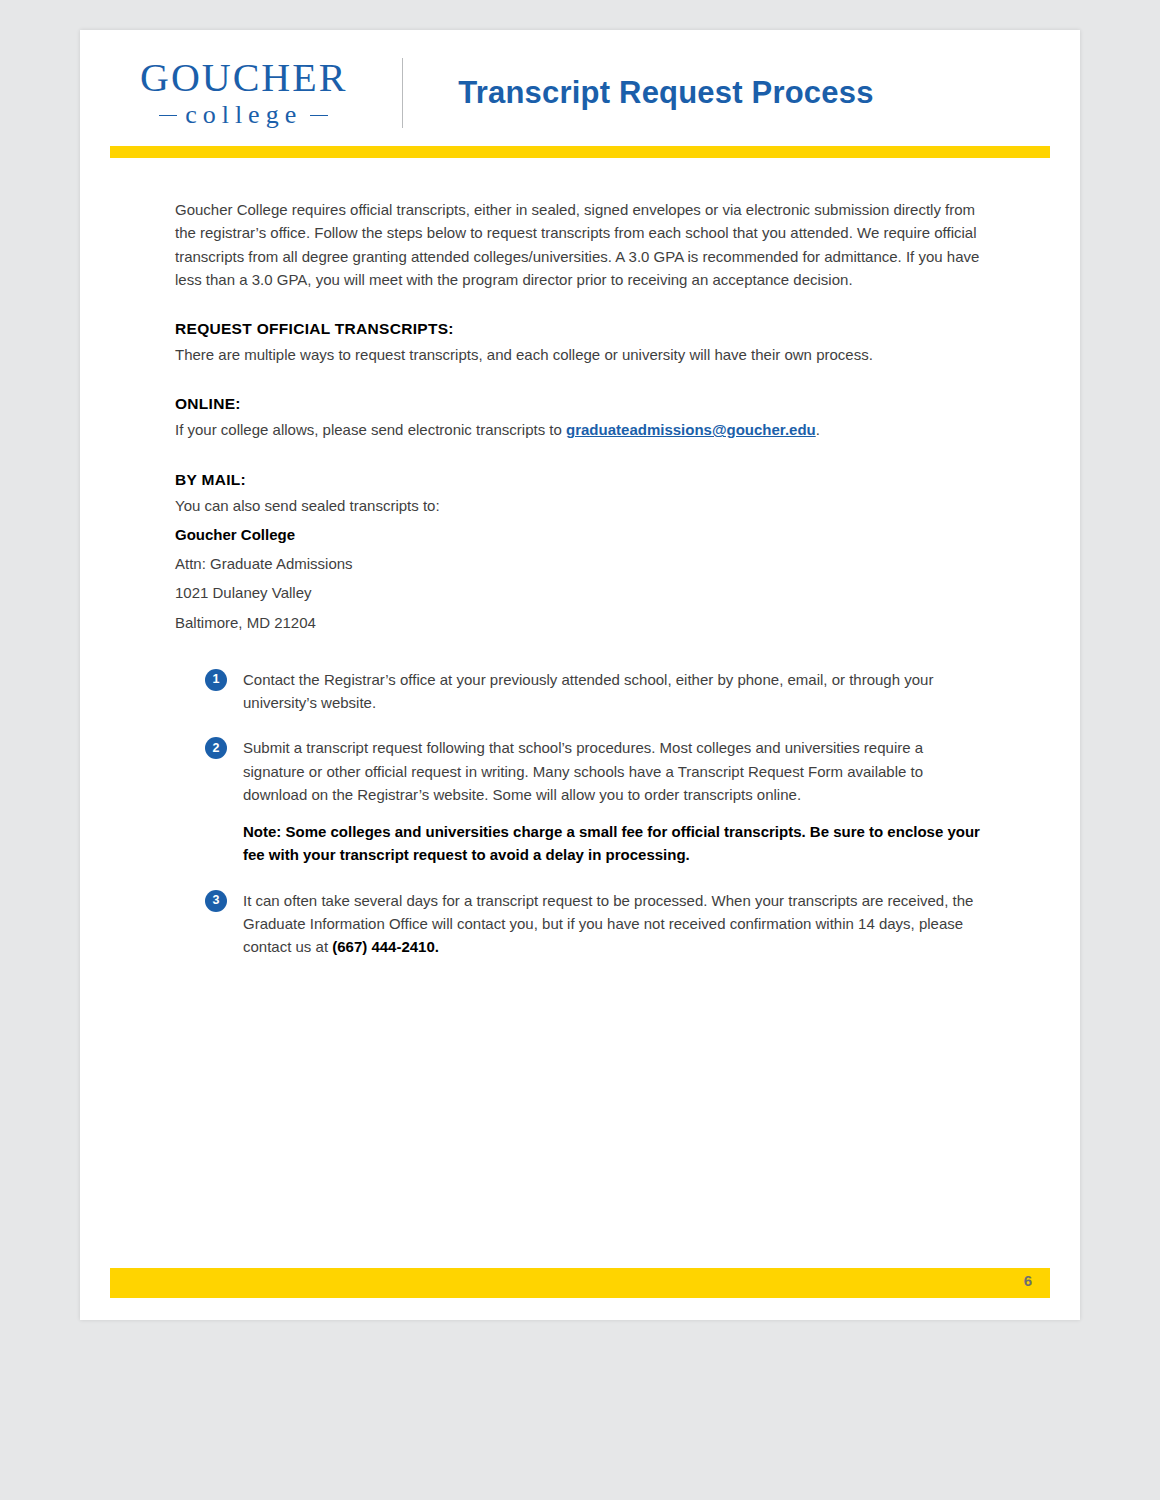GOUCHER
college
Transcript Request Process
Goucher College requires official transcripts, either in sealed, signed envelopes or via electronic submission directly from the registrar’s office. Follow the steps below to request transcripts from each school that you attended. We require official transcripts from all degree granting attended colleges/universities. A 3.0 GPA is recommended for admittance. If you have less than a 3.0 GPA, you will meet with the program director prior to receiving an acceptance decision.
Request Official Transcripts:
There are multiple ways to request transcripts, and each college or university will have their own process.
Online:
If your college allows, please send electronic transcripts to graduateadmissions@goucher.edu.
By Mail:
You can also send sealed transcripts to:
Goucher College
Attn: Graduate Admissions
1021 Dulaney Valley
Baltimore, MD 21204
Contact the Registrar’s office at your previously attended school, either by phone, email, or through your university’s website.
Submit a transcript request following that school’s procedures. Most colleges and universities require a signature or other official request in writing. Many schools have a Transcript Request Form available to download on the Registrar’s website. Some will allow you to order transcripts online.
Note: Some colleges and universities charge a small fee for official transcripts. Be sure to enclose your fee with your transcript request to avoid a delay in processing.
It can often take several days for a transcript request to be processed. When your transcripts are received, the Graduate Information Office will contact you, but if you have not received confirmation within 14 days, please contact us at (667) 444-2410.
6